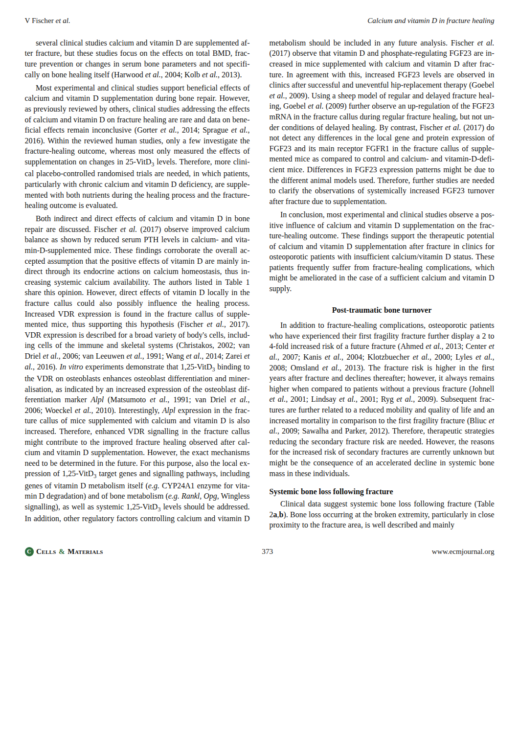V Fischer et al. Calcium and vitamin D in fracture healing
several clinical studies calcium and vitamin D are supplemented after fracture, but these studies focus on the effects on total BMD, fracture prevention or changes in serum bone parameters and not specifically on bone healing itself (Harwood et al., 2004; Kolb et al., 2013).
Most experimental and clinical studies support beneficial effects of calcium and vitamin D supplementation during bone repair. However, as previously reviewed by others, clinical studies addressing the effects of calcium and vitamin D on fracture healing are rare and data on beneficial effects remain inconclusive (Gorter et al., 2014; Sprague et al., 2016). Within the reviewed human studies, only a few investigate the fracture-healing outcome, whereas most only measured the effects of supplementation on changes in 25-VitD3 levels. Therefore, more clinical placebo-controlled randomised trials are needed, in which patients, particularly with chronic calcium and vitamin D deficiency, are supplemented with both nutrients during the healing process and the fracture-healing outcome is evaluated.
Both indirect and direct effects of calcium and vitamin D in bone repair are discussed. Fischer et al. (2017) observe improved calcium balance as shown by reduced serum PTH levels in calcium- and vitamin-D-supplemented mice. These findings corroborate the overall accepted assumption that the positive effects of vitamin D are mainly indirect through its endocrine actions on calcium homeostasis, thus increasing systemic calcium availability. The authors listed in Table 1 share this opinion. However, direct effects of vitamin D locally in the fracture callus could also possibly influence the healing process. Increased VDR expression is found in the fracture callus of supplemented mice, thus supporting this hypothesis (Fischer et al., 2017). VDR expression is described for a broad variety of body's cells, including cells of the immune and skeletal systems (Christakos, 2002; van Driel et al., 2006; van Leeuwen et al., 1991; Wang et al., 2014; Zarei et al., 2016). In vitro experiments demonstrate that 1,25-VitD3 binding to the VDR on osteoblasts enhances osteoblast differentiation and mineralisation, as indicated by an increased expression of the osteoblast differentiation marker Alpl (Matsumoto et al., 1991; van Driel et al., 2006; Woeckel et al., 2010). Interestingly, Alpl expression in the fracture callus of mice supplemented with calcium and vitamin D is also increased. Therefore, enhanced VDR signalling in the fracture callus might contribute to the improved fracture healing observed after calcium and vitamin D supplementation. However, the exact mechanisms need to be determined in the future. For this purpose, also the local expression of 1,25-VitD3 target genes and signalling pathways, including genes of vitamin D metabolism itself (e.g. CYP24A1 enzyme for vitamin D degradation) and of bone metabolism (e.g. Rankl, Opg, Wingless signalling), as well as systemic 1,25-VitD3 levels should be addressed. In addition, other regulatory factors controlling calcium and vitamin D metabolism should be included in any future analysis. Fischer et al. (2017) observe that vitamin D and phosphate-regulating FGF23 are increased in mice supplemented with calcium and vitamin D after fracture. In agreement with this, increased FGF23 levels are observed in clinics after successful and uneventful hip-replacement therapy (Goebel et al., 2009). Using a sheep model of regular and delayed fracture healing, Goebel et al. (2009) further observe an up-regulation of the FGF23 mRNA in the fracture callus during regular fracture healing, but not under conditions of delayed healing. By contrast, Fischer et al. (2017) do not detect any differences in the local gene and protein expression of FGF23 and its main receptor FGFR1 in the fracture callus of supplemented mice as compared to control and calcium- and vitamin-D-deficient mice. Differences in FGF23 expression patterns might be due to the different animal models used. Therefore, further studies are needed to clarify the observations of systemically increased FGF23 turnover after fracture due to supplementation.
In conclusion, most experimental and clinical studies observe a positive influence of calcium and vitamin D supplementation on the fracture-healing outcome. These findings support the therapeutic potential of calcium and vitamin D supplementation after fracture in clinics for osteoporotic patients with insufficient calcium/vitamin D status. These patients frequently suffer from fracture-healing complications, which might be ameliorated in the case of a sufficient calcium and vitamin D supply.
Post-traumatic bone turnover
In addition to fracture-healing complications, osteoporotic patients who have experienced their first fragility fracture further display a 2 to 4-fold increased risk of a future fracture (Ahmed et al., 2013; Center et al., 2007; Kanis et al., 2004; Klotzbuecher et al., 2000; Lyles et al., 2008; Omsland et al., 2013). The fracture risk is higher in the first years after fracture and declines thereafter; however, it always remains higher when compared to patients without a previous fracture (Johnell et al., 2001; Lindsay et al., 2001; Ryg et al., 2009). Subsequent fractures are further related to a reduced mobility and quality of life and an increased mortality in comparison to the first fragility fracture (Bliuc et al., 2009; Sawalha and Parker, 2012). Therefore, therapeutic strategies reducing the secondary fracture risk are needed. However, the reasons for the increased risk of secondary fractures are currently unknown but might be the consequence of an accelerated decline in systemic bone mass in these individuals.
Systemic bone loss following fracture
Clinical data suggest systemic bone loss following fracture (Table 2a,b). Bone loss occurring at the broken extremity, particularly in close proximity to the fracture area, is well described and mainly
CCells&Materials 373 www.ecmjournal.org